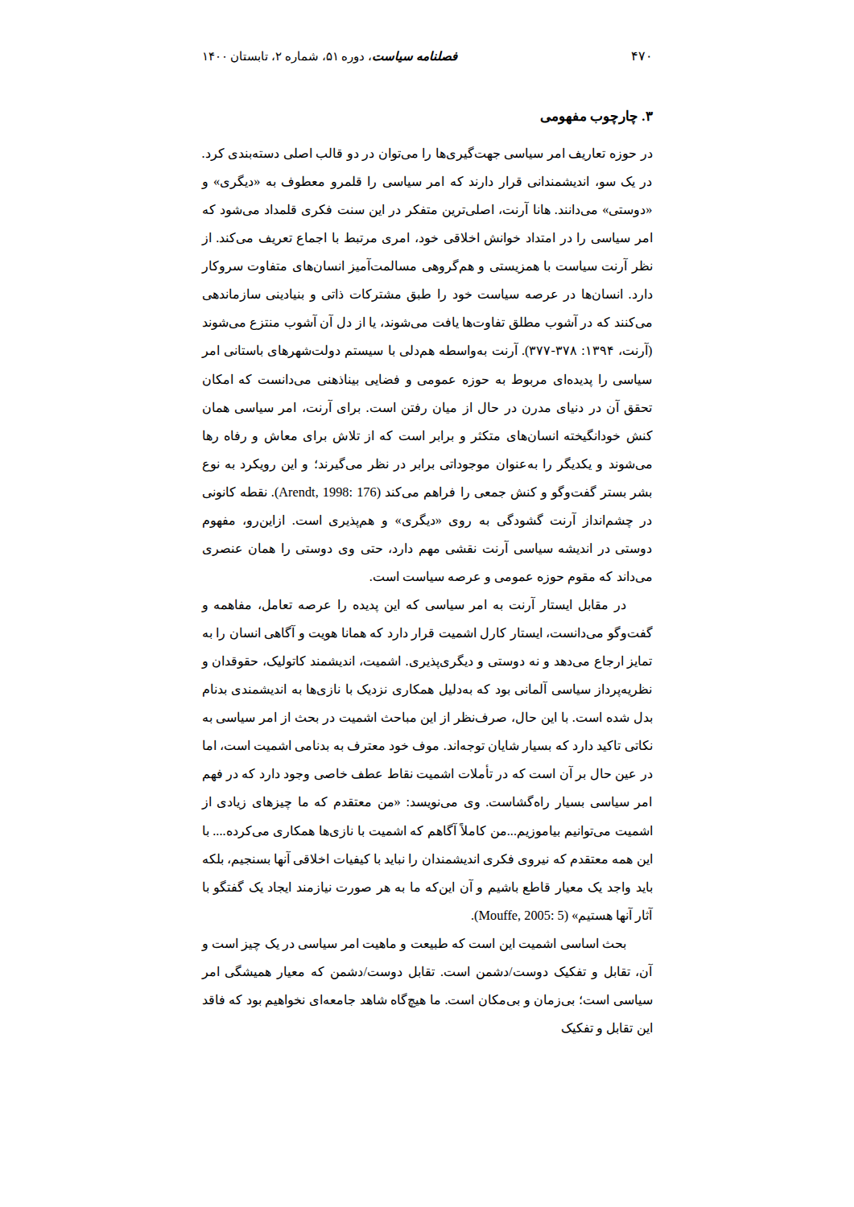۴۷۰
فصلنامه سیاست، دوره ۵۱، شماره ۲، تابستان ۱۴۰۰
۳. چارچوب مفهومی
در حوزه تعاریف امر سیاسی جهت‌گیری‌ها را می‌توان در دو قالب اصلی دسته‌بندی کرد. در یک سو، اندیشمندانی قرار دارند که امر سیاسی را قلمرو معطوف به «دیگری» و «دوستی» می‌دانند. هانا آرنت، اصلی‌ترین متفکر در این سنت فکری قلمداد می‌شود که امر سیاسی را در امتداد خوانش اخلاقی خود، امری مرتبط با اجماع تعریف می‌کند. از نظر آرنت سیاست با همزیستی و هم‌گروهی مسالمت‌آمیز انسان‌های متفاوت سروکار دارد. انسان‌ها در عرصه سیاست خود را طبق مشترکات ذاتی و بنیادینی سازماندهی می‌کنند که در آشوب مطلق تفاوت‌ها یافت می‌شوند، یا از دل آن آشوب منتزع می‌شوند (آرنت، ۱۳۹۴: ۳۷۸-۳۷۷). آرنت به‌واسطه هم‌دلی با سیستم دولت‌شهرهای باستانی امر سیاسی را پدیده‌ای مربوط به حوزه عمومی و فضایی بیناذهنی می‌دانست که امکان تحقق آن در دنیای مدرن در حال از میان رفتن است. برای آرنت، امر سیاسی همان کنش خودانگیخته انسان‌های متکثر و برابر است که از تلاش برای معاش و رفاه رها می‌شوند و یکدیگر را به‌عنوان موجوداتی برابر در نظر می‌گیرند؛ و این رویکرد به نوع بشر بستر گفت‌وگو و کنش جمعی را فراهم می‌کند (Arendt, 1998: 176). نقطه کانونی در چشم‌انداز آرنت گشودگی به روی «دیگری» و هم‌پذیری است. ازاین‌رو، مفهوم دوستی در اندیشه سیاسی آرنت نقشی مهم دارد، حتی وی دوستی را همان عنصری می‌داند که مقوم حوزه عمومی و عرصه سیاست است.
در مقابل ایستار آرنت به امر سیاسی که این پدیده را عرصه تعامل، مفاهمه و گفت‌وگو می‌دانست، ایستار کارل اشمیت قرار دارد که همانا هویت و آگاهی انسان را به تمایز ارجاع می‌دهد و نه دوستی و دیگری‌پذیری. اشمیت، اندیشمند کاتولیک، حقوقدان و نظریه‌پرداز سیاسی آلمانی بود که به‌دلیل همکاری نزدیک با نازی‌ها به اندیشمندی بدنام بدل شده است. با این حال، صرف‌نظر از این مباحث اشمیت در بحث از امر سیاسی به نکاتی تاکید دارد که بسیار شایان توجه‌اند. موف خود معترف به بدنامی اشمیت است، اما در عین حال بر آن است که در تأملات اشمیت نقاط عطف خاصی وجود دارد که در فهم امر سیاسی بسیار راه‌گشاست. وی می‌نویسد: «من معتقدم که ما چیزهای زیادی از اشمیت می‌توانیم بیاموزیم...من کاملاً آگاهم که اشمیت با نازی‌ها همکاری می‌کرده.... با این همه معتقدم که نیروی فکری اندیشمندان را نباید با کیفیات اخلاقی آنها بسنجیم، بلکه باید واجد یک معیار قاطع باشیم و آن این‌که ما به هر صورت نیازمند ایجاد یک گفتگو با آثار آنها هستیم» (Mouffe, 2005: 5).
بحث اساسی اشمیت این است که طبیعت و ماهیت امر سیاسی در یک چیز است و آن، تقابل و تفکیک دوست/دشمن است. تقابل دوست/دشمن که معیار همیشگی امر سیاسی است؛ بی‌زمان و بی‌مکان است. ما هیچ‌گاه شاهد جامعه‌ای نخواهیم بود که فاقد این تقابل و تفکیک